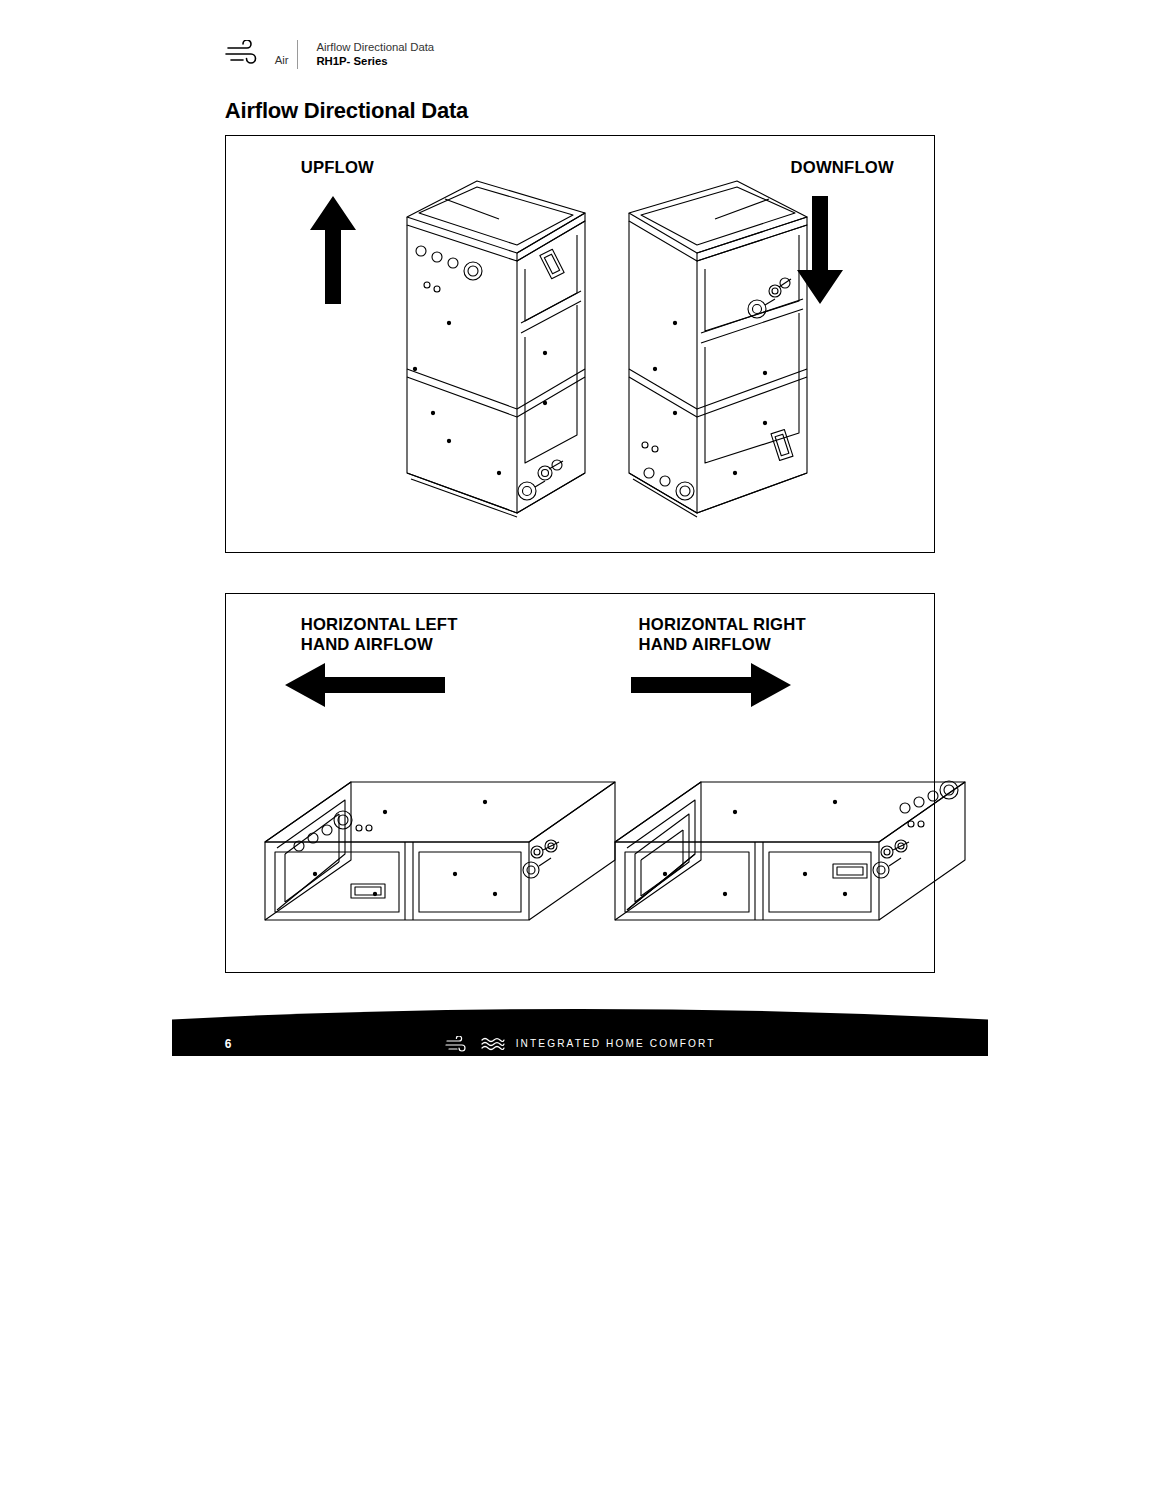Air
Airflow Directional Data
RH1P- Series
Airflow Directional Data
UPFLOW
DOWNFLOW
HORIZONTAL LEFT
HAND AIRFLOW
HORIZONTAL RIGHT
HAND AIRFLOW
6
INTEGRATED HOME COMFORT